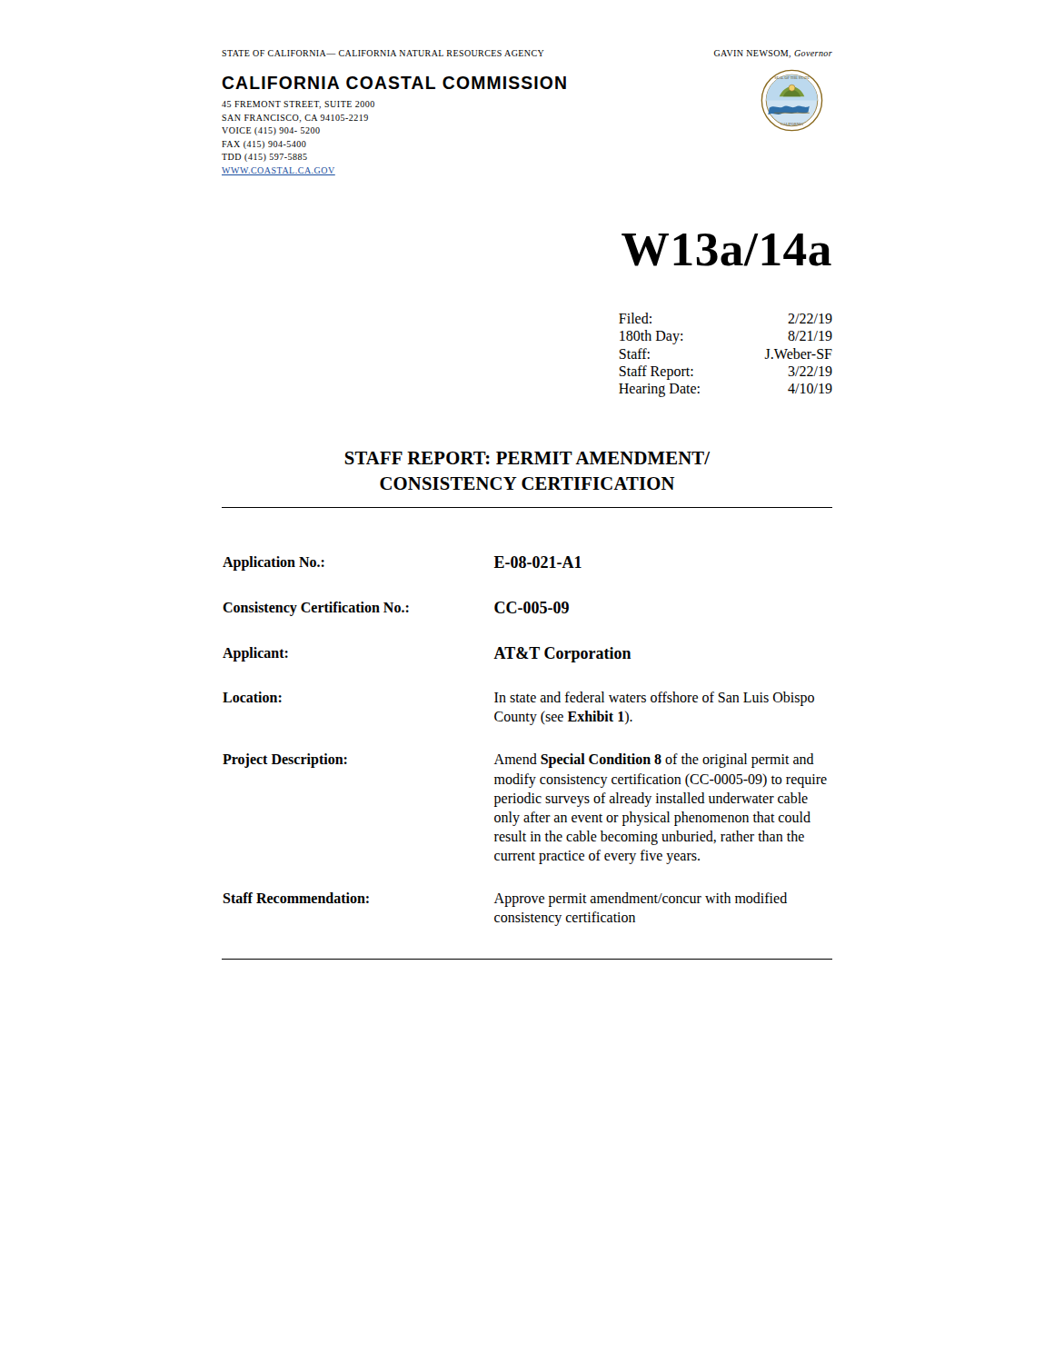State of California— California Natural Resources Agency
Gavin Newsom, Governor
SEAL OF THE STATE CALIFORNIA
CALIFORNIA COASTAL COMMISSION
45 Fremont Street, Suite 2000
San Francisco, CA 94105-2219
Voice (415) 904- 5200
Fax (415) 904-5400
TDD (415) 597-5885
www.coastal.ca.gov
W13a/14a
| Filed: | 2/22/19 |
| 180th Day: | 8/21/19 |
| Staff: | J.Weber-SF |
| Staff Report: | 3/22/19 |
| Hearing Date: | 4/10/19 |
STAFF REPORT: PERMIT AMENDMENT/
CONSISTENCY CERTIFICATION
| Application No.: | E-08-021-A1 |
| Consistency Certification No.: | CC-005-09 |
| Applicant: | AT&T Corporation |
| Location: | In state and federal waters offshore of San Luis Obispo County (see Exhibit 1 ). |
| Project Description: | Amend Special Condition 8 of the original permit and modify consistency certification (CC-0005-09) to require periodic surveys of already installed underwater cable only after an event or physical phenomenon that could result in the cable becoming unburied, rather than the current practice of every five years. |
| Staff Recommendation: | Approve permit amendment/concur with modified consistency certification |